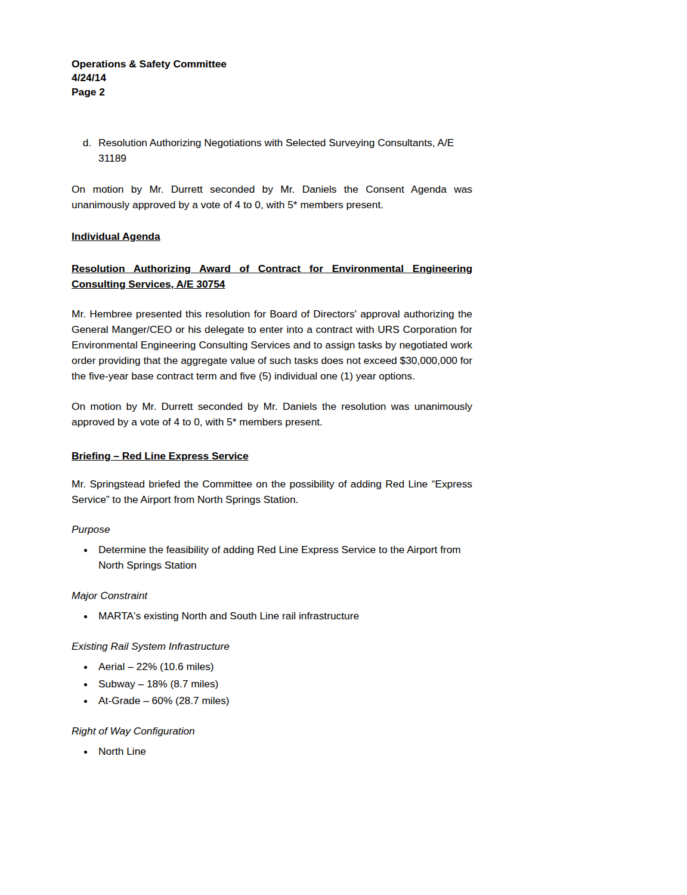Operations & Safety Committee
4/24/14
Page 2
Resolution Authorizing Negotiations with Selected Surveying Consultants, A/E 31189
On motion by Mr. Durrett seconded by Mr. Daniels the Consent Agenda was unanimously approved by a vote of 4 to 0, with 5* members present.
Individual Agenda
Resolution Authorizing Award of Contract for Environmental Engineering Consulting Services, A/E 30754
Mr. Hembree presented this resolution for Board of Directors' approval authorizing the General Manger/CEO or his delegate to enter into a contract with URS Corporation for Environmental Engineering Consulting Services and to assign tasks by negotiated work order providing that the aggregate value of such tasks does not exceed $30,000,000 for the five-year base contract term and five (5) individual one (1) year options.
On motion by Mr. Durrett seconded by Mr. Daniels the resolution was unanimously approved by a vote of 4 to 0, with 5* members present.
Briefing – Red Line Express Service
Mr. Springstead briefed the Committee on the possibility of adding Red Line “Express Service” to the Airport from North Springs Station.
Purpose
Determine the feasibility of adding Red Line Express Service to the Airport from North Springs Station
Major Constraint
MARTA's existing North and South Line rail infrastructure
Existing Rail System Infrastructure
Aerial – 22% (10.6 miles)
Subway – 18% (8.7 miles)
At-Grade – 60% (28.7 miles)
Right of Way Configuration
North Line